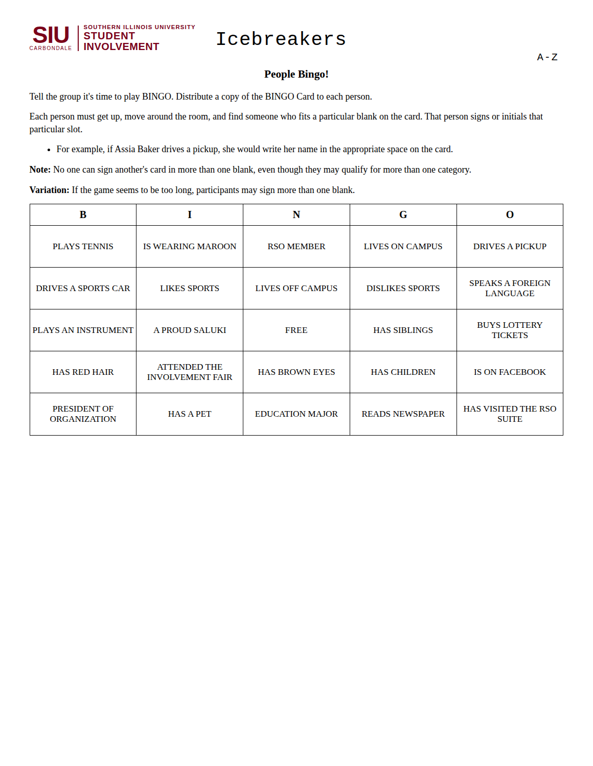SIU CARBONDALE
SOUTHERN ILLINOIS UNIVERSITY STUDENT INVOLVEMENT
Icebreakers
A-Z
People Bingo!
Tell the group it's time to play BINGO. Distribute a copy of the BINGO Card to each person.
Each person must get up, move around the room, and find someone who fits a particular blank on the card. That person signs or initials that particular slot.
For example, if Assia Baker drives a pickup, she would write her name in the appropriate space on the card.
Note: No one can sign another's card in more than one blank, even though they may qualify for more than one category.
Variation: If the game seems to be too long, participants may sign more than one blank.
| B | I | N | G | O |
| --- | --- | --- | --- | --- |
| PLAYS TENNIS | IS WEARING MAROON | RSO MEMBER | LIVES ON CAMPUS | DRIVES A PICKUP |
| DRIVES A SPORTS CAR | LIKES SPORTS | LIVES OFF CAMPUS | DISLIKES SPORTS | SPEAKS A FOREIGN LANGUAGE |
| PLAYS AN INSTRUMENT | A PROUD SALUKI | FREE | HAS SIBLINGS | BUYS LOTTERY TICKETS |
| HAS RED HAIR | ATTENDED THE INVOLVEMENT FAIR | HAS BROWN EYES | HAS CHILDREN | IS ON FACEBOOK |
| PRESIDENT OF ORGANIZATION | HAS A PET | EDUCATION MAJOR | READS NEWSPAPER | HAS VISITED THE RSO SUITE |